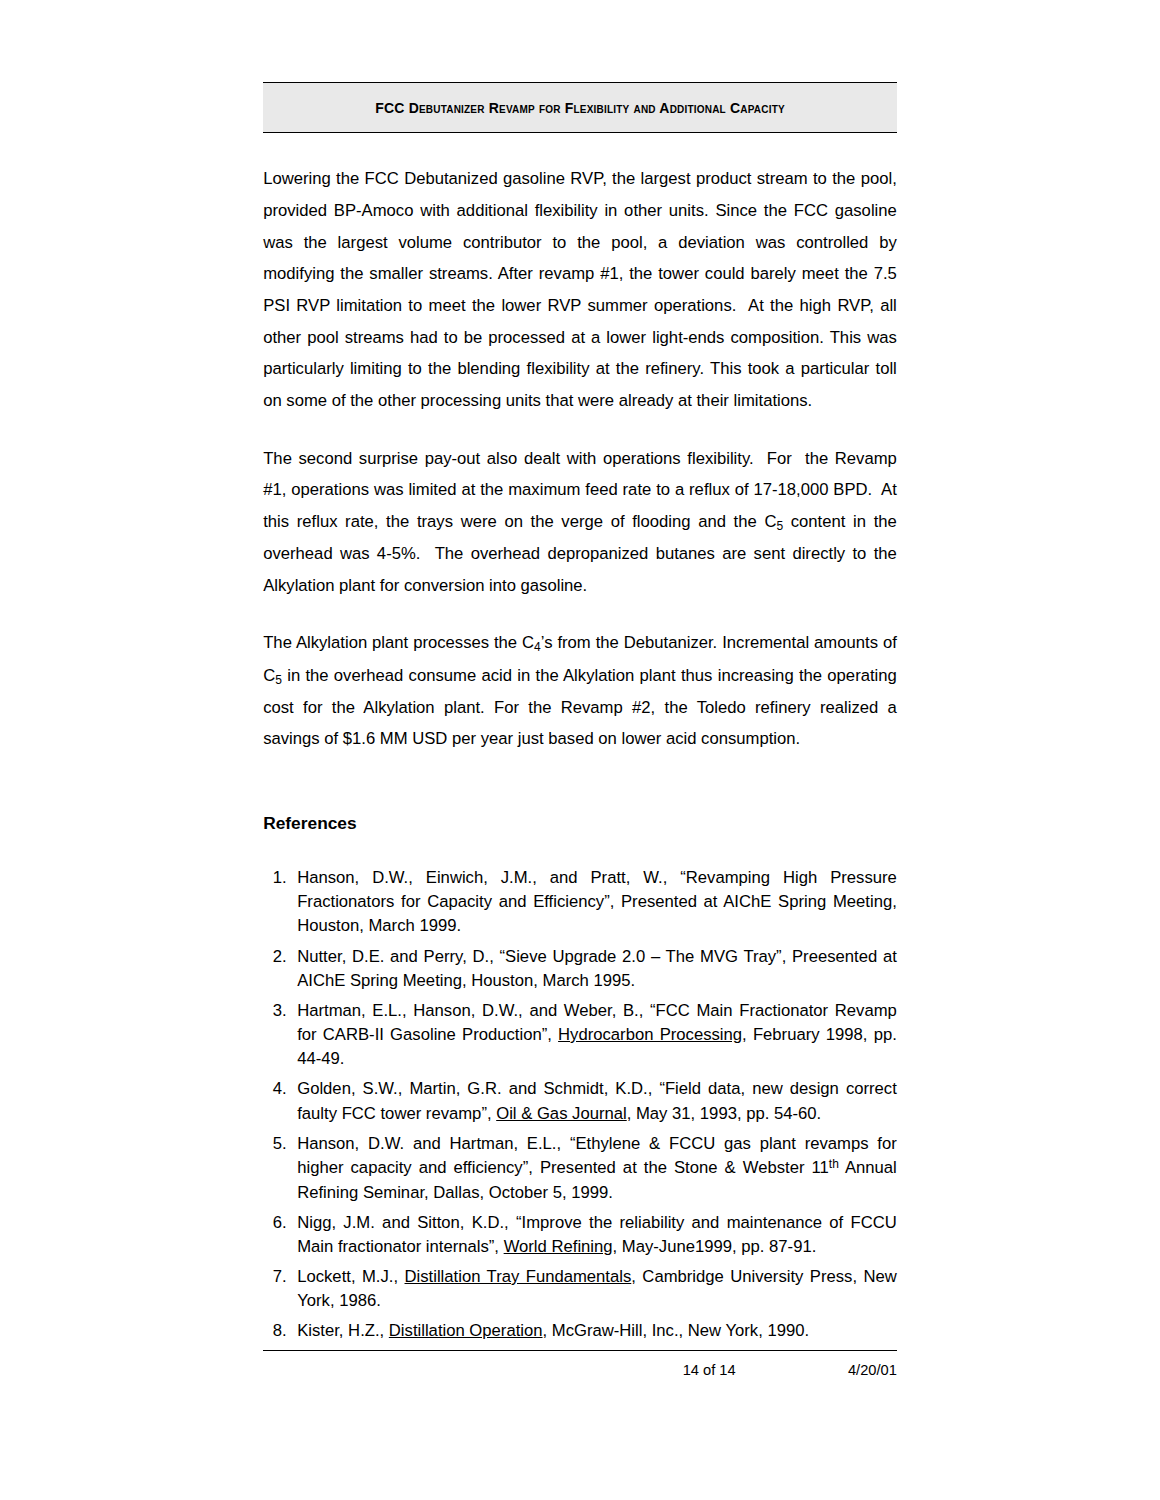FCC Debutanizer Revamp for Flexibility and Additional Capacity
Lowering the FCC Debutanized gasoline RVP, the largest product stream to the pool, provided BP-Amoco with additional flexibility in other units. Since the FCC gasoline was the largest volume contributor to the pool, a deviation was controlled by modifying the smaller streams. After revamp #1, the tower could barely meet the 7.5 PSI RVP limitation to meet the lower RVP summer operations. At the high RVP, all other pool streams had to be processed at a lower light-ends composition. This was particularly limiting to the blending flexibility at the refinery. This took a particular toll on some of the other processing units that were already at their limitations.
The second surprise pay-out also dealt with operations flexibility. For the Revamp #1, operations was limited at the maximum feed rate to a reflux of 17-18,000 BPD. At this reflux rate, the trays were on the verge of flooding and the C5 content in the overhead was 4-5%. The overhead depropanized butanes are sent directly to the Alkylation plant for conversion into gasoline.
The Alkylation plant processes the C4’s from the Debutanizer. Incremental amounts of C5 in the overhead consume acid in the Alkylation plant thus increasing the operating cost for the Alkylation plant. For the Revamp #2, the Toledo refinery realized a savings of $1.6 MM USD per year just based on lower acid consumption.
References
Hanson, D.W., Einwich, J.M., and Pratt, W., “Revamping High Pressure Fractionators for Capacity and Efficiency”, Presented at AIChE Spring Meeting, Houston, March 1999.
Nutter, D.E. and Perry, D., “Sieve Upgrade 2.0 – The MVG Tray”, Preesented at AIChE Spring Meeting, Houston, March 1995.
Hartman, E.L., Hanson, D.W., and Weber, B., “FCC Main Fractionator Revamp for CARB-II Gasoline Production”, Hydrocarbon Processing, February 1998, pp. 44-49.
Golden, S.W., Martin, G.R. and Schmidt, K.D., “Field data, new design correct faulty FCC tower revamp”, Oil & Gas Journal, May 31, 1993, pp. 54-60.
Hanson, D.W. and Hartman, E.L., “Ethylene & FCCU gas plant revamps for higher capacity and efficiency”, Presented at the Stone & Webster 11th Annual Refining Seminar, Dallas, October 5, 1999.
Nigg, J.M. and Sitton, K.D., “Improve the reliability and maintenance of FCCU Main fractionator internals”, World Refining, May-June1999, pp. 87-91.
Lockett, M.J., Distillation Tray Fundamentals, Cambridge University Press, New York, 1986.
Kister, H.Z., Distillation Operation, McGraw-Hill, Inc., New York, 1990.
14 of 14
4/20/01